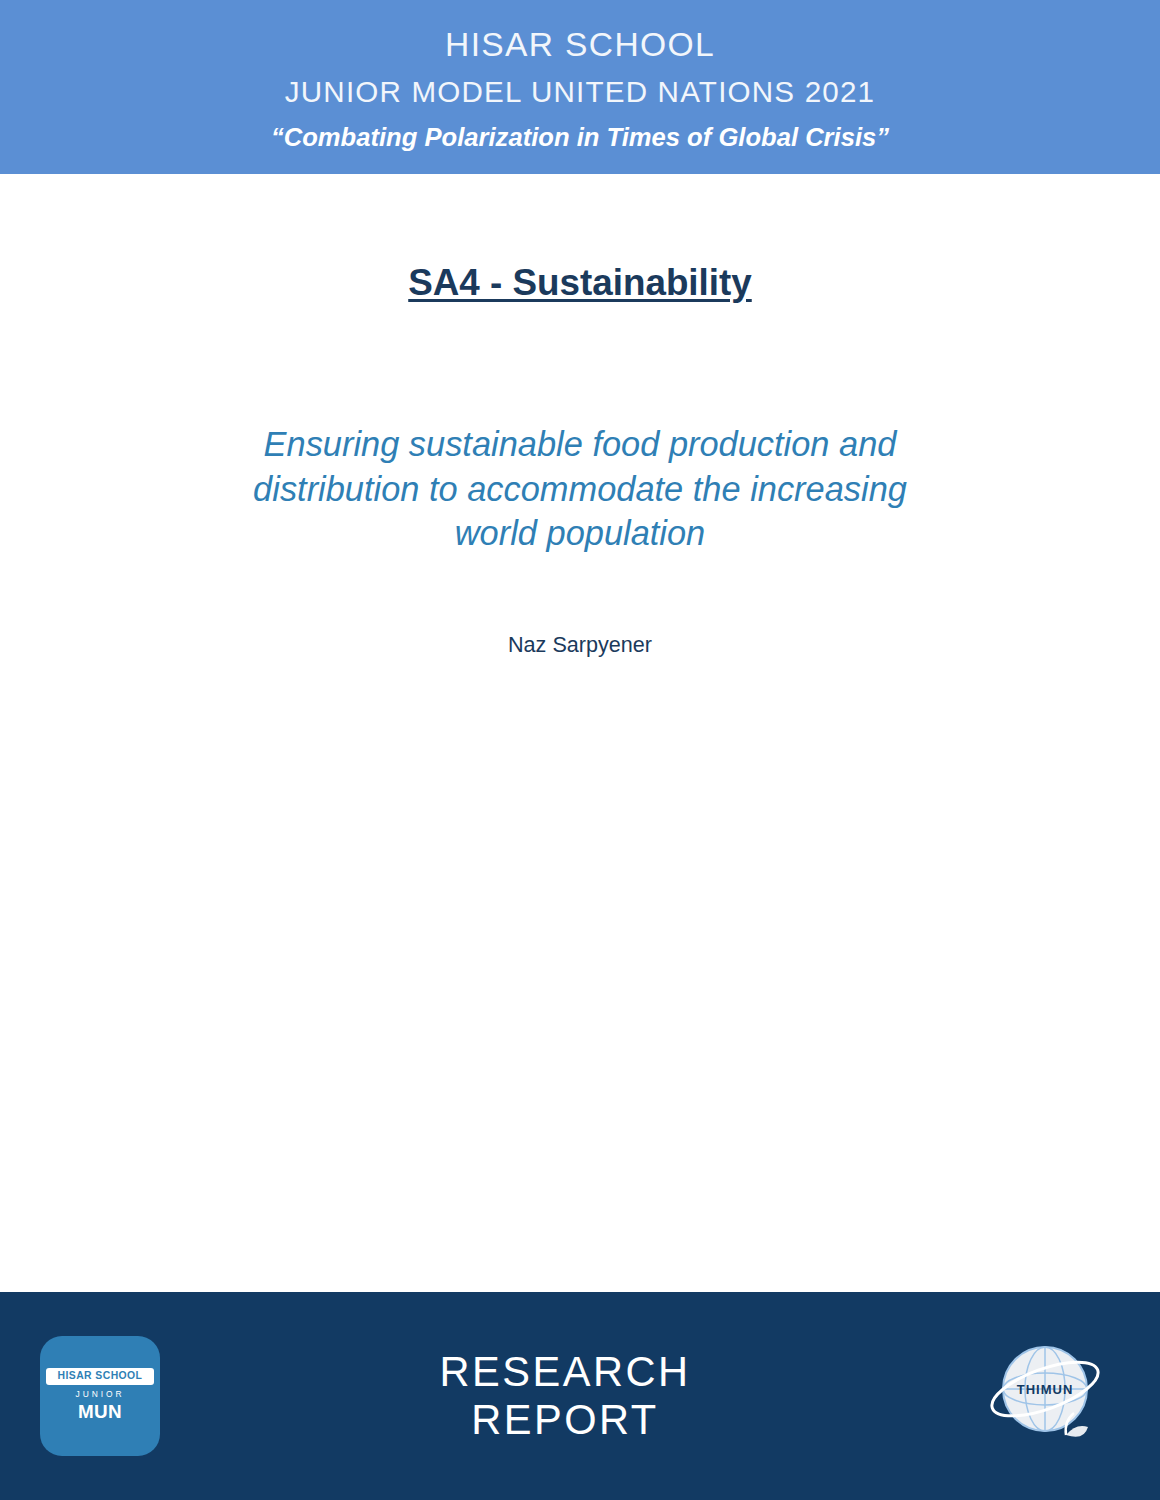HISAR SCHOOL
JUNIOR MODEL UNITED NATIONS 2021
“Combating Polarization in Times of Global Crisis”
SA4 - Sustainability
Ensuring sustainable food production and distribution to accommodate the increasing world population
Naz Sarpyener
HISAR SCHOOL JUNIOR MUN
RESEARCH REPORT
THIMUN